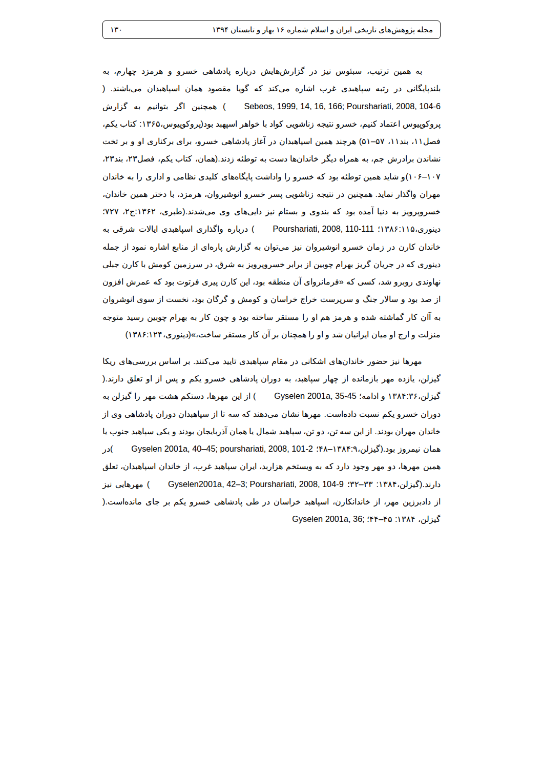مجله پژوهش‌های تاریخی ایران و اسلام شماره ۱۶ بهار و تابستان ۱۳۹۴ ۱۳۰
به همین ترتیب، سبئوس نیز در گزارش‌هایش درباره پادشاهی خسرو و هرمزد چهارم، به بلندپایگانی در رتبه سپاهبدی غرب اشاره می‌کند که گویا مقصود همان اسپاهبدان می‌باشند. (Sebeos, 1999, 14, 16, 166; Pourshariati, 2008, 104-6) همچنین اگر بتوانیم به گزارش پروکوپیوس اعتماد کنیم، خسرو نتیجه زناشویی کواد با خواهر اسپهبد بود(پروکوپیوس،۱۳۶۵: کتاب یکم، فصل۱۱، بند۱۱، ۵۷–۵۱) هرچند همین اسپاهبدان در آغاز پادشاهی خسرو، برای برکناری او و بر تخت نشاندن برادرش جم، به همراه دیگر خاندان‌ها دست به توطئه زدند.(همان، کتاب یکم، فصل۲۳، بند۲۳، ۱۰۷–۱۰۶)و شاید همین توطئه بود که خسرو را واداشت پایگاه‌های کلیدی نظامی و اداری را به خاندان مهران واگذار نماید. همچنین در نتیجه زناشویی پسر خسرو انوشیروان، هرمزد، با دختر همین خاندان، خسروپرویز به دنیا آمده بود که بندوی و بستام نیز دایی‌های وی می‌شدند.(طبری، ۱۳۶۲:ج۲، ۷۲۷؛ دینوری،۱۳۸۶:۱۱۵؛ Pourshariati, 2008, 110-111) درباره واگذاری اسپاهبدی ایالات شرقی به خاندان کارن در زمان خسرو انوشیروان نیز می‌توان به گزارش پاره‌ای از منابع اشاره نمود از جمله دینوری که در جریان گریز بهرام چوبین از برابر خسروپرویز به شرق، در سرزمین کومش با کارن جبلی نهاوندی روبرو شد، کسی که «فرمانروای آن منطقه بود، این کارن پیری فرتوت بود که عمرش افزون از صد بود و سالار جنگ و سرپرست خراج خراسان و کومش و گرگان بود، نخست از سوی انوشروان به آان کار گماشته شده و هرمز هم او را مستقر ساخته بود و چون کار به بهرام چوبین رسید متوجه منزلت و ارج او میان ایرانیان شد و او را همچنان بر آن کار مستقر ساخت،»(دینوری،۱۳۸۶:۱۲۴)
مهرها نیز حضور خاندان‌های اشکانی در مقام سپاهبدی تایید می‌کنند. بر اساس بررسی‌های ریکا گیزلن، یازده مهر بازمانده از چهار سپاهبد، به دوران پادشاهی خسرو یکم و پس از او تعلق دارند.( گیزلن،۱۳۸۴:۳۶ و ادامه؛ Gyselen 2001a, 35-45) از این مهرها، دستکم هشت مهر را گیزلن به دوران خسرو یکم نسبت داده‌است. مهرها نشان می‌دهند که سه تا از سپاهبدان دوران پادشاهی وی از خاندان مهران بودند. از این سه تن، دو تن، سپاهبد شمال یا همان آذربایجان بودند و یکی سپاهبد جنوب یا همان نیمروز بود.(گیزلن،۱۳۸۴:۹–۴۸؛ Gyselen 2001a, 40–45; pourshariati, 2008, 101-2)در همین مهرها، دو مهر وجود دارد که به ویستخم هزاربد، ایران سپاهبد غرب، از خاندان اسپاهبدان، تعلق دارند.(گیزلن،۱۳۸۴: ۳۳–۳۲؛ Gyselen2001a, 42–3; Pourshariati, 2008, 104-9) مهرهایی نیز از دادبرزین مهر، از خاندانکارن، اسپاهبد خراسان در طی پادشاهی خسرو یکم بر جای مانده‌است.( گیزلن، ۱۳۸۴: ۴۵–۴۴؛ Gyselen 2001a, 36;